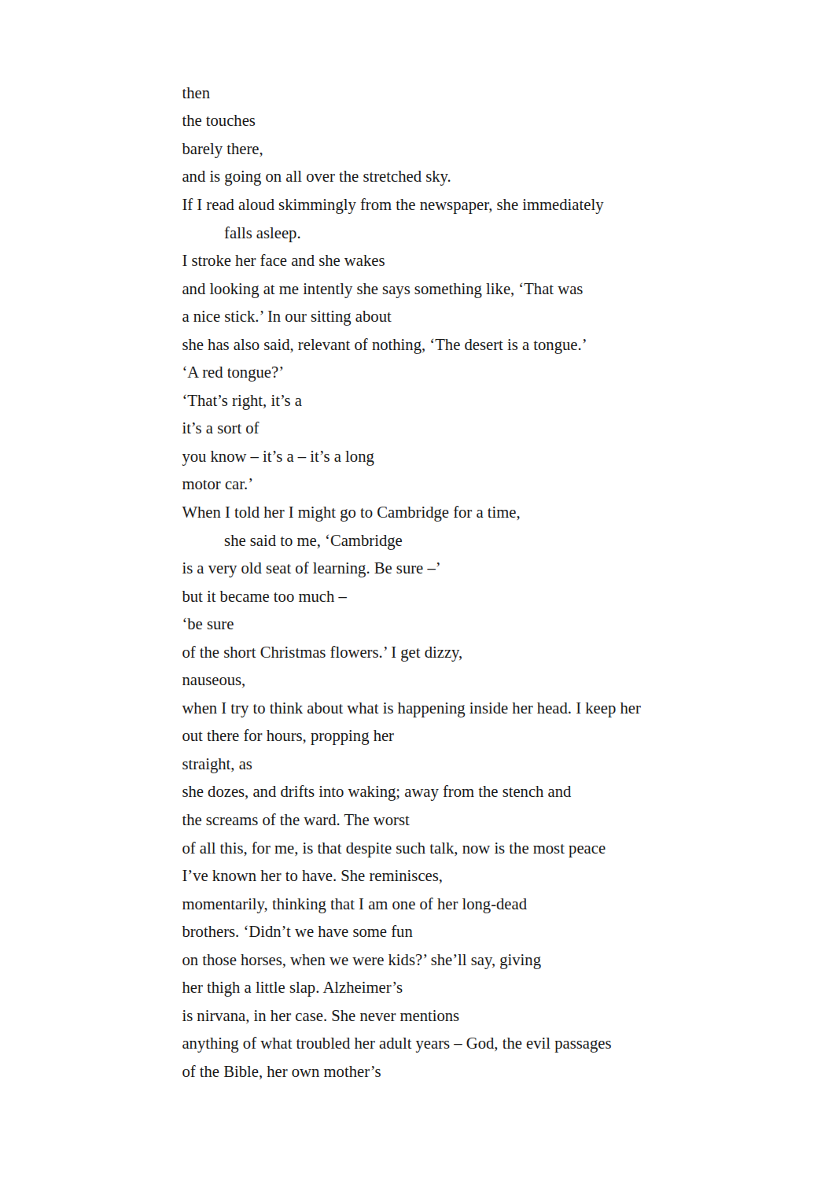then
the touches
barely there,
and is going on all over the stretched sky.
If I read aloud skimmingly from the newspaper, she immediately
falls asleep.
I stroke her face and she wakes
and looking at me intently she says something like, ‘That was
a nice stick.’ In our sitting about
she has also said, relevant of nothing, ‘The desert is a tongue.’
‘A red tongue?’
‘That’s right, it’s a
it’s a sort of
you know – it’s a – it’s a long
motor car.’
When I told her I might go to Cambridge for a time,
she said to me, ‘Cambridge
is a very old seat of learning. Be sure –’
but it became too much –
‘be sure
of the short Christmas flowers.’ I get dizzy,
nauseous,
when I try to think about what is happening inside her head. I keep her
out there for hours, propping her
straight, as
she dozes, and drifts into waking; away from the stench and
the screams of the ward. The worst
of all this, for me, is that despite such talk, now is the most peace
I’ve known her to have. She reminisces,
momentarily, thinking that I am one of her long-dead
brothers. ‘Didn’t we have some fun
on those horses, when we were kids?’ she’ll say, giving
her thigh a little slap. Alzheimer’s
is nirvana, in her case. She never mentions
anything of what troubled her adult years – God, the evil passages
of the Bible, her own mother’s